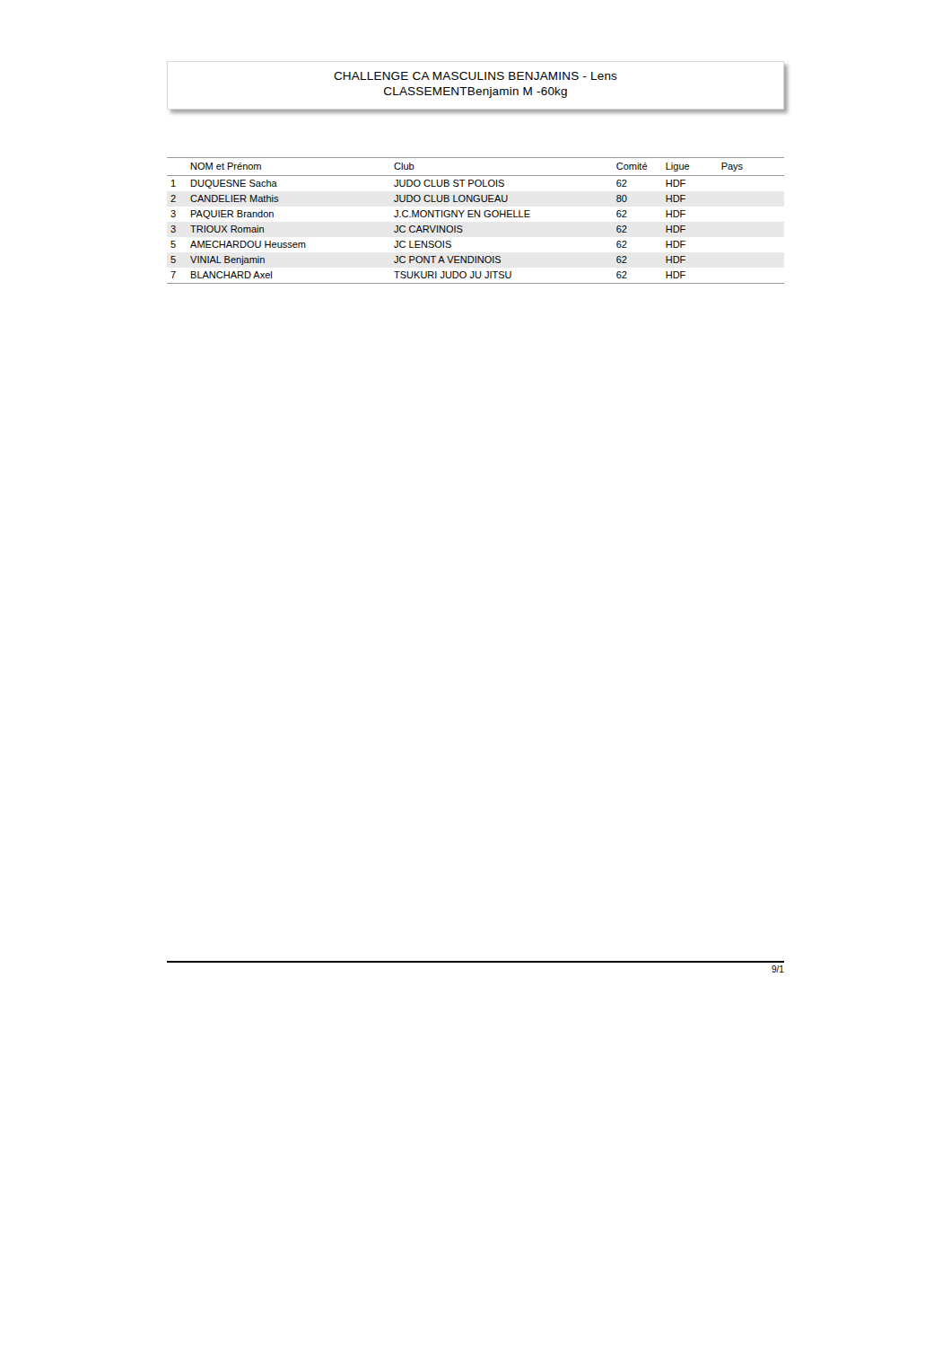CHALLENGE CA MASCULINS BENJAMINS - Lens
CLASSEMENTBenjamin M -60kg
| | NOM et Prénom | Club | Comité | Ligue | Pays |
| --- | --- | --- | --- | --- | --- |
| 1 | DUQUESNE Sacha | JUDO CLUB ST POLOIS | 62 | HDF | |
| 2 | CANDELIER Mathis | JUDO CLUB LONGUEAU | 80 | HDF | |
| 3 | PAQUIER Brandon | J.C.MONTIGNY EN GOHELLE | 62 | HDF | |
| 3 | TRIOUX Romain | JC CARVINOIS | 62 | HDF | |
| 5 | AMECHARDOU Heussem | JC LENSOIS | 62 | HDF | |
| 5 | VINIAL Benjamin | JC PONT A VENDINOIS | 62 | HDF | |
| 7 | BLANCHARD Axel | TSUKURI JUDO JU JITSU | 62 | HDF | |
9/1